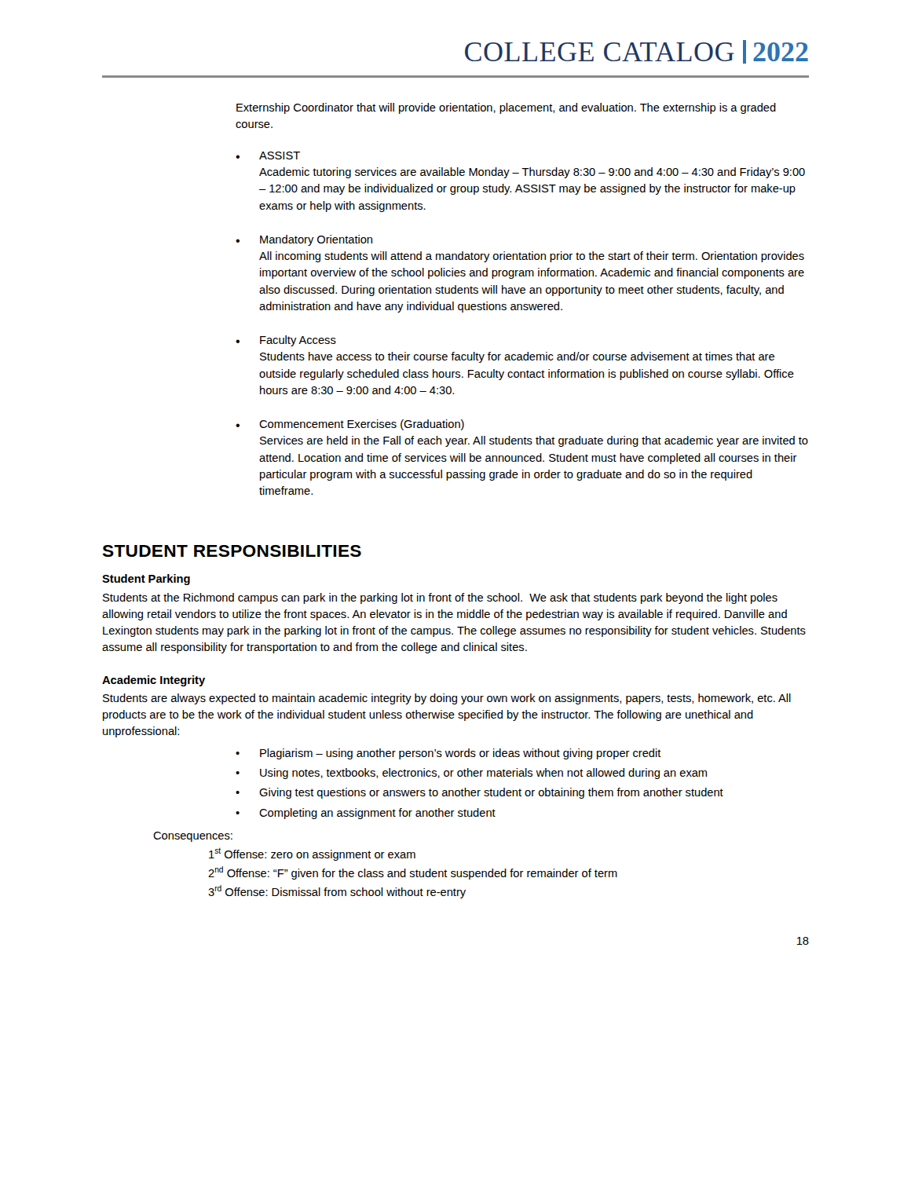COLLEGE CATALOG 2022
Externship Coordinator that will provide orientation, placement, and evaluation. The externship is a graded course.
ASSIST Academic tutoring services are available Monday – Thursday 8:30 – 9:00 and 4:00 – 4:30 and Friday’s 9:00 – 12:00 and may be individualized or group study. ASSIST may be assigned by the instructor for make-up exams or help with assignments.
Mandatory Orientation All incoming students will attend a mandatory orientation prior to the start of their term. Orientation provides important overview of the school policies and program information. Academic and financial components are also discussed. During orientation students will have an opportunity to meet other students, faculty, and administration and have any individual questions answered.
Faculty Access Students have access to their course faculty for academic and/or course advisement at times that are outside regularly scheduled class hours. Faculty contact information is published on course syllabi. Office hours are 8:30 – 9:00 and 4:00 – 4:30.
Commencement Exercises (Graduation) Services are held in the Fall of each year. All students that graduate during that academic year are invited to attend. Location and time of services will be announced. Student must have completed all courses in their particular program with a successful passing grade in order to graduate and do so in the required timeframe.
STUDENT RESPONSIBILITIES
Student Parking
Students at the Richmond campus can park in the parking lot in front of the school. We ask that students park beyond the light poles allowing retail vendors to utilize the front spaces. An elevator is in the middle of the pedestrian way is available if required. Danville and Lexington students may park in the parking lot in front of the campus. The college assumes no responsibility for student vehicles. Students assume all responsibility for transportation to and from the college and clinical sites.
Academic Integrity
Students are always expected to maintain academic integrity by doing your own work on assignments, papers, tests, homework, etc. All products are to be the work of the individual student unless otherwise specified by the instructor. The following are unethical and unprofessional:
Plagiarism – using another person’s words or ideas without giving proper credit
Using notes, textbooks, electronics, or other materials when not allowed during an exam
Giving test questions or answers to another student or obtaining them from another student
Completing an assignment for another student
Consequences:
1st Offense: zero on assignment or exam
2nd Offense: “F” given for the class and student suspended for remainder of term
3rd Offense: Dismissal from school without re-entry
18